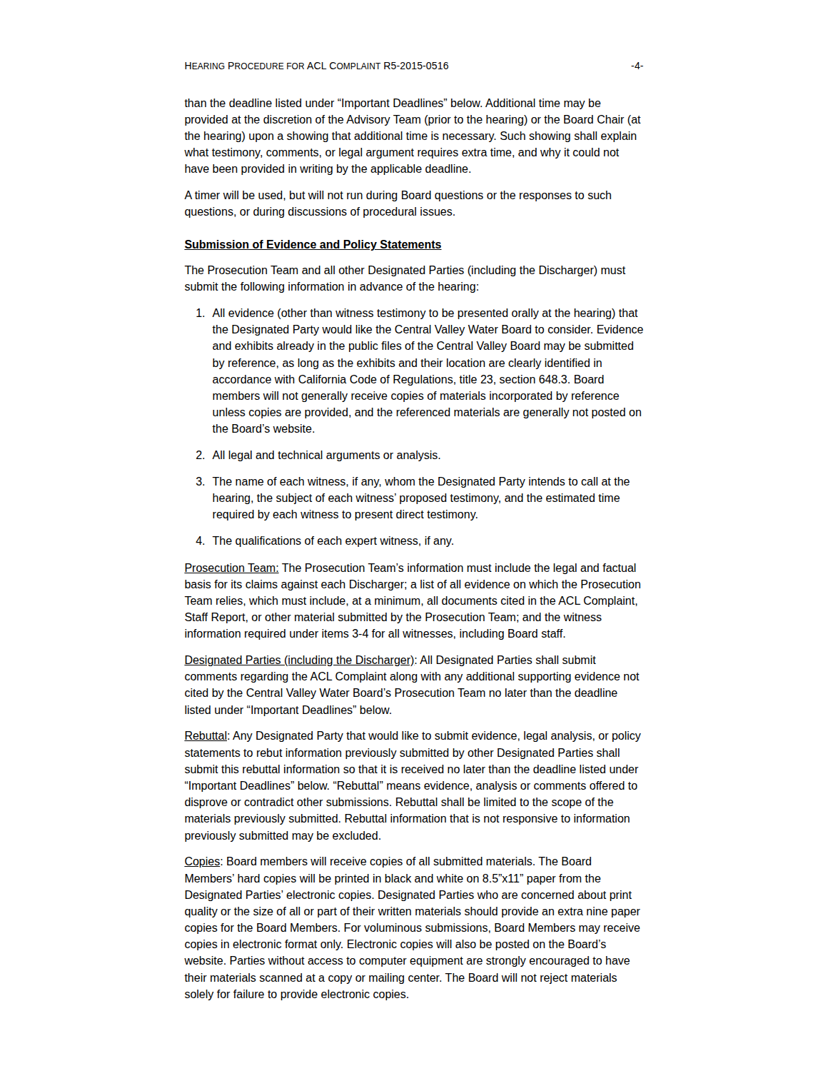HEARING PROCEDURE FOR ACL COMPLAINT R5-2015-0516 -4-
than the deadline listed under “Important Deadlines” below. Additional time may be provided at the discretion of the Advisory Team (prior to the hearing) or the Board Chair (at the hearing) upon a showing that additional time is necessary. Such showing shall explain what testimony, comments, or legal argument requires extra time, and why it could not have been provided in writing by the applicable deadline.
A timer will be used, but will not run during Board questions or the responses to such questions, or during discussions of procedural issues.
Submission of Evidence and Policy Statements
The Prosecution Team and all other Designated Parties (including the Discharger) must submit the following information in advance of the hearing:
All evidence (other than witness testimony to be presented orally at the hearing) that the Designated Party would like the Central Valley Water Board to consider. Evidence and exhibits already in the public files of the Central Valley Board may be submitted by reference, as long as the exhibits and their location are clearly identified in accordance with California Code of Regulations, title 23, section 648.3. Board members will not generally receive copies of materials incorporated by reference unless copies are provided, and the referenced materials are generally not posted on the Board’s website.
All legal and technical arguments or analysis.
The name of each witness, if any, whom the Designated Party intends to call at the hearing, the subject of each witness’ proposed testimony, and the estimated time required by each witness to present direct testimony.
The qualifications of each expert witness, if any.
Prosecution Team: The Prosecution Team’s information must include the legal and factual basis for its claims against each Discharger; a list of all evidence on which the Prosecution Team relies, which must include, at a minimum, all documents cited in the ACL Complaint, Staff Report, or other material submitted by the Prosecution Team; and the witness information required under items 3-4 for all witnesses, including Board staff.
Designated Parties (including the Discharger): All Designated Parties shall submit comments regarding the ACL Complaint along with any additional supporting evidence not cited by the Central Valley Water Board’s Prosecution Team no later than the deadline listed under “Important Deadlines” below.
Rebuttal: Any Designated Party that would like to submit evidence, legal analysis, or policy statements to rebut information previously submitted by other Designated Parties shall submit this rebuttal information so that it is received no later than the deadline listed under “Important Deadlines” below. “Rebuttal” means evidence, analysis or comments offered to disprove or contradict other submissions. Rebuttal shall be limited to the scope of the materials previously submitted. Rebuttal information that is not responsive to information previously submitted may be excluded.
Copies: Board members will receive copies of all submitted materials. The Board Members’ hard copies will be printed in black and white on 8.5”x11” paper from the Designated Parties’ electronic copies. Designated Parties who are concerned about print quality or the size of all or part of their written materials should provide an extra nine paper copies for the Board Members. For voluminous submissions, Board Members may receive copies in electronic format only. Electronic copies will also be posted on the Board’s website. Parties without access to computer equipment are strongly encouraged to have their materials scanned at a copy or mailing center. The Board will not reject materials solely for failure to provide electronic copies.